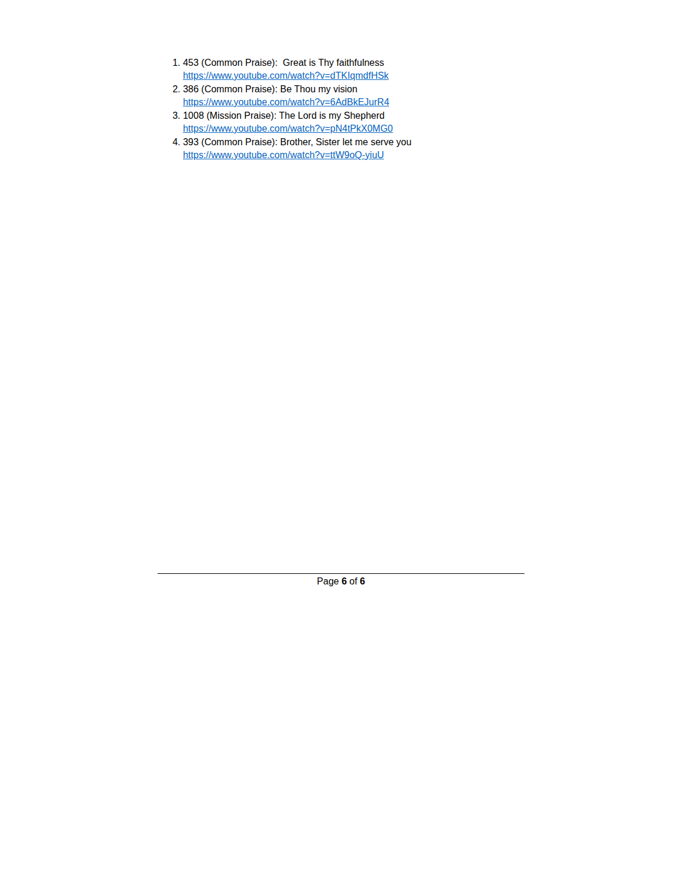453 (Common Praise): Great is Thy faithfulness
https://www.youtube.com/watch?v=dTKIqmdfHSk
386 (Common Praise): Be Thou my vision
https://www.youtube.com/watch?v=6AdBkEJurR4
1008 (Mission Praise): The Lord is my Shepherd
https://www.youtube.com/watch?v=pN4tPkX0MG0
393 (Common Praise): Brother, Sister let me serve you
https://www.youtube.com/watch?v=ttW9oQ-yiuU
Page 6 of 6